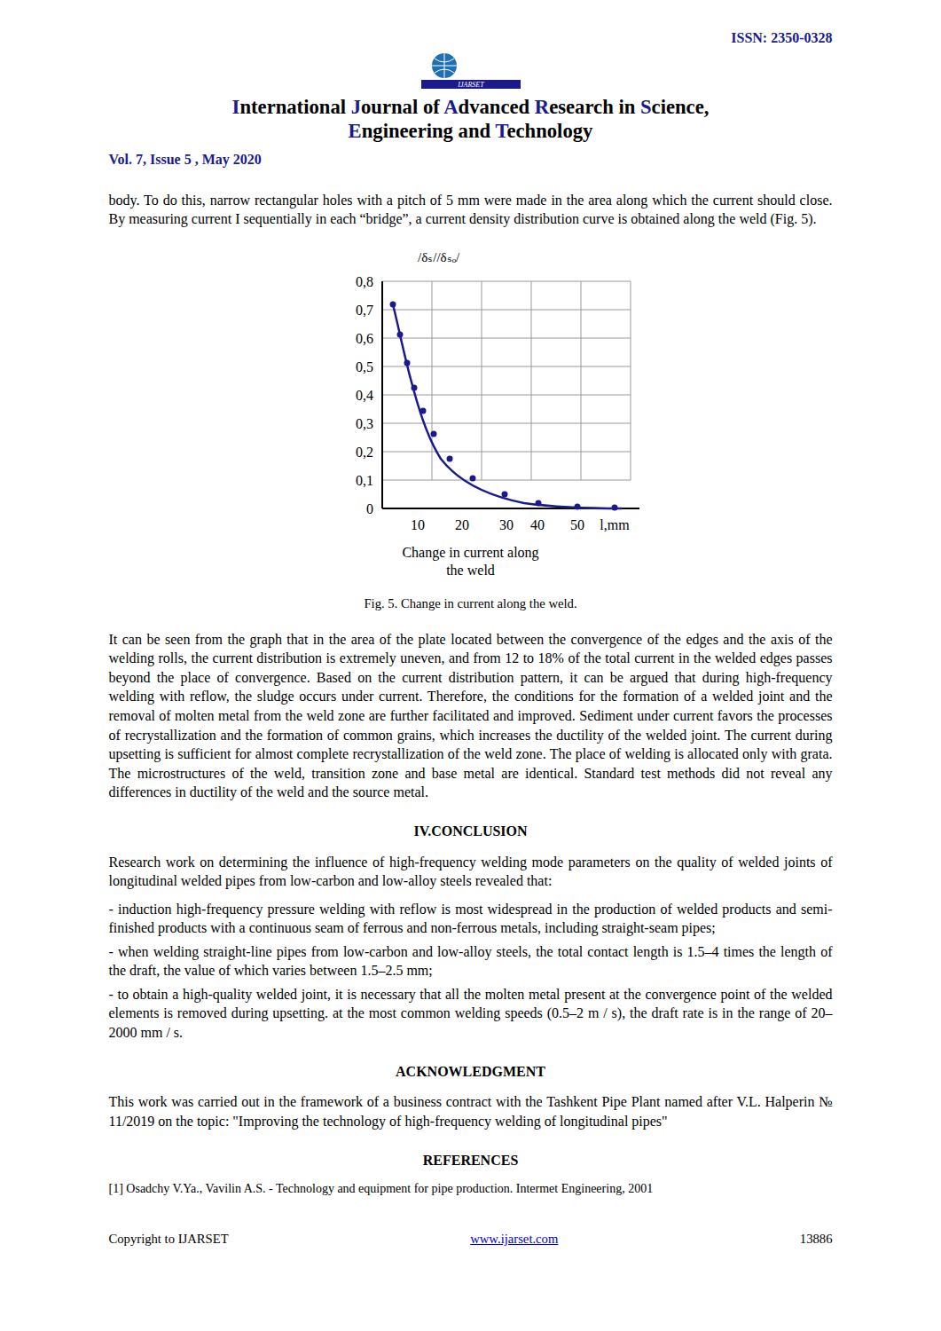ISSN: 2350-0328
IJARSET
International Journal of Advanced Research in Science,
Engineering and Technology
Vol. 7, Issue 5 , May 2020
body. To do this, narrow rectangular holes with a pitch of 5 mm were made in the area along which the current should close. By measuring current I sequentially in each “bridge”, a current density distribution curve is obtained along the weld (Fig. 5).
/δₛ//δₛₒ/ 0,8 0,7 0,6 0,5 0,4 0,3 0,2 0,1 0 10 20 30 40 50 l,mm
Change in current along
the weld
Fig. 5. Change in current along the weld.
It can be seen from the graph that in the area of the plate located between the convergence of the edges and the axis of the welding rolls, the current distribution is extremely uneven, and from 12 to 18% of the total current in the welded edges passes beyond the place of convergence. Based on the current distribution pattern, it can be argued that during high-frequency welding with reflow, the sludge occurs under current. Therefore, the conditions for the formation of a welded joint and the removal of molten metal from the weld zone are further facilitated and improved. Sediment under current favors the processes of recrystallization and the formation of common grains, which increases the ductility of the welded joint. The current during upsetting is sufficient for almost complete recrystallization of the weld zone. The place of welding is allocated only with grata. The microstructures of the weld, transition zone and base metal are identical. Standard test methods did not reveal any differences in ductility of the weld and the source metal.
IV.CONCLUSION
Research work on determining the influence of high-frequency welding mode parameters on the quality of welded joints of longitudinal welded pipes from low-carbon and low-alloy steels revealed that:
- induction high-frequency pressure welding with reflow is most widespread in the production of welded products and semi-finished products with a continuous seam of ferrous and non-ferrous metals, including straight-seam pipes;
- when welding straight-line pipes from low-carbon and low-alloy steels, the total contact length is 1.5–4 times the length of the draft, the value of which varies between 1.5–2.5 mm;
- to obtain a high-quality welded joint, it is necessary that all the molten metal present at the convergence point of the welded elements is removed during upsetting. at the most common welding speeds (0.5–2 m / s), the draft rate is in the range of 20–2000 mm / s.
ACKNOWLEDGMENT
This work was carried out in the framework of a business contract with the Tashkent Pipe Plant named after V.L. Halperin № 11/2019 on the topic: "Improving the technology of high-frequency welding of longitudinal pipes"
REFERENCES
[1] Osadchy V.Ya., Vavilin A.S. - Technology and equipment for pipe production. Intermet Engineering, 2001
Copyright to IJARSET www.ijarset.com 13886